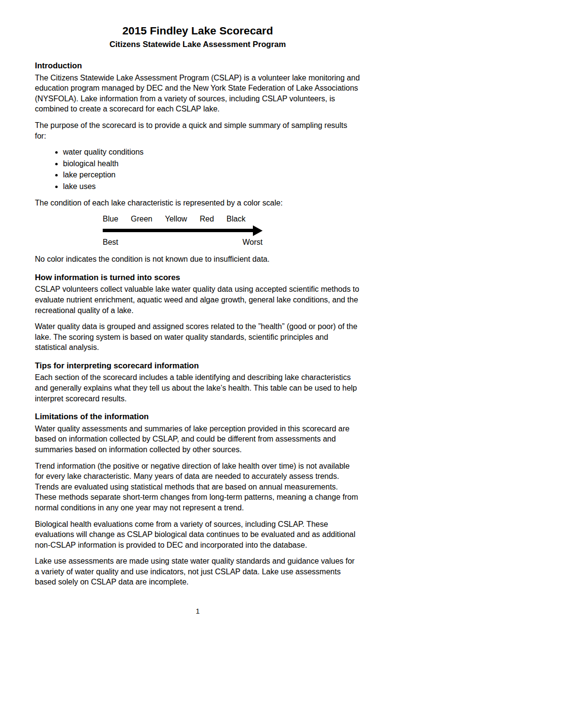2015 Findley Lake Scorecard
Citizens Statewide Lake Assessment Program
Introduction
The Citizens Statewide Lake Assessment Program (CSLAP) is a volunteer lake monitoring and education program managed by DEC and the New York State Federation of Lake Associations (NYSFOLA). Lake information from a variety of sources, including CSLAP volunteers, is combined to create a scorecard for each CSLAP lake.
The purpose of the scorecard is to provide a quick and simple summary of sampling results for:
water quality conditions
biological health
lake perception
lake uses
The condition of each lake characteristic is represented by a color scale:
Blue Green Yellow Red Black
Best Worst
No color indicates the condition is not known due to insufficient data.
How information is turned into scores
CSLAP volunteers collect valuable lake water quality data using accepted scientific methods to evaluate nutrient enrichment, aquatic weed and algae growth, general lake conditions, and the recreational quality of a lake.
Water quality data is grouped and assigned scores related to the ”health” (good or poor) of the lake. The scoring system is based on water quality standards, scientific principles and statistical analysis.
Tips for interpreting scorecard information
Each section of the scorecard includes a table identifying and describing lake characteristics and generally explains what they tell us about the lake’s health. This table can be used to help interpret scorecard results.
Limitations of the information
Water quality assessments and summaries of lake perception provided in this scorecard are based on information collected by CSLAP, and could be different from assessments and summaries based on information collected by other sources.
Trend information (the positive or negative direction of lake health over time) is not available for every lake characteristic. Many years of data are needed to accurately assess trends. Trends are evaluated using statistical methods that are based on annual measurements. These methods separate short-term changes from long-term patterns, meaning a change from normal conditions in any one year may not represent a trend.
Biological health evaluations come from a variety of sources, including CSLAP. These evaluations will change as CSLAP biological data continues to be evaluated and as additional non-CSLAP information is provided to DEC and incorporated into the database.
Lake use assessments are made using state water quality standards and guidance values for a variety of water quality and use indicators, not just CSLAP data. Lake use assessments based solely on CSLAP data are incomplete.
1